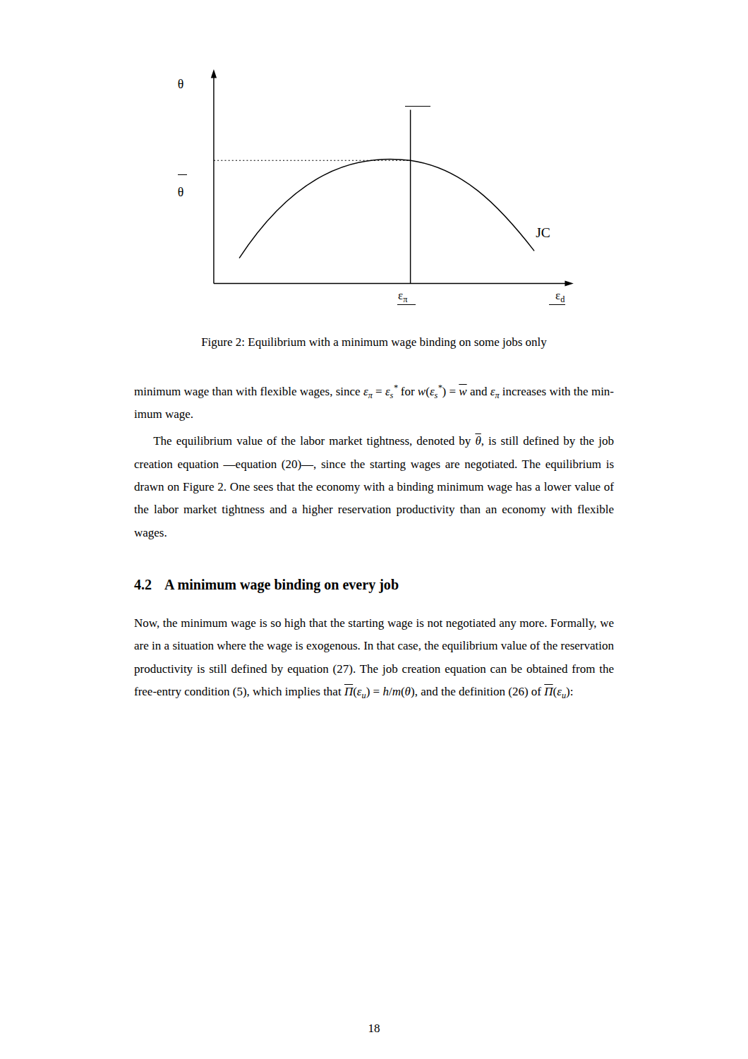θ θ JC επ εd
Figure 2: Equilibrium with a minimum wage binding on some jobs only
minimum wage than with flexible wages, since επ = εs* for w(εs*) = w and επ increases with the minimum wage.
The equilibrium value of the labor market tightness, denoted by θ, is still defined by the job creation equation —equation (20)—, since the starting wages are negotiated. The equilibrium is drawn on Figure 2. One sees that the economy with a binding minimum wage has a lower value of the labor market tightness and a higher reservation productivity than an economy with flexible wages.
4.2 A minimum wage binding on every job
Now, the minimum wage is so high that the starting wage is not negotiated any more. Formally, we are in a situation where the wage is exogenous. In that case, the equilibrium value of the reservation productivity is still defined by equation (27). The job creation equation can be obtained from the free-entry condition (5), which implies that Π(εu) = h/m(θ), and the definition (26) of Π(εu):
18